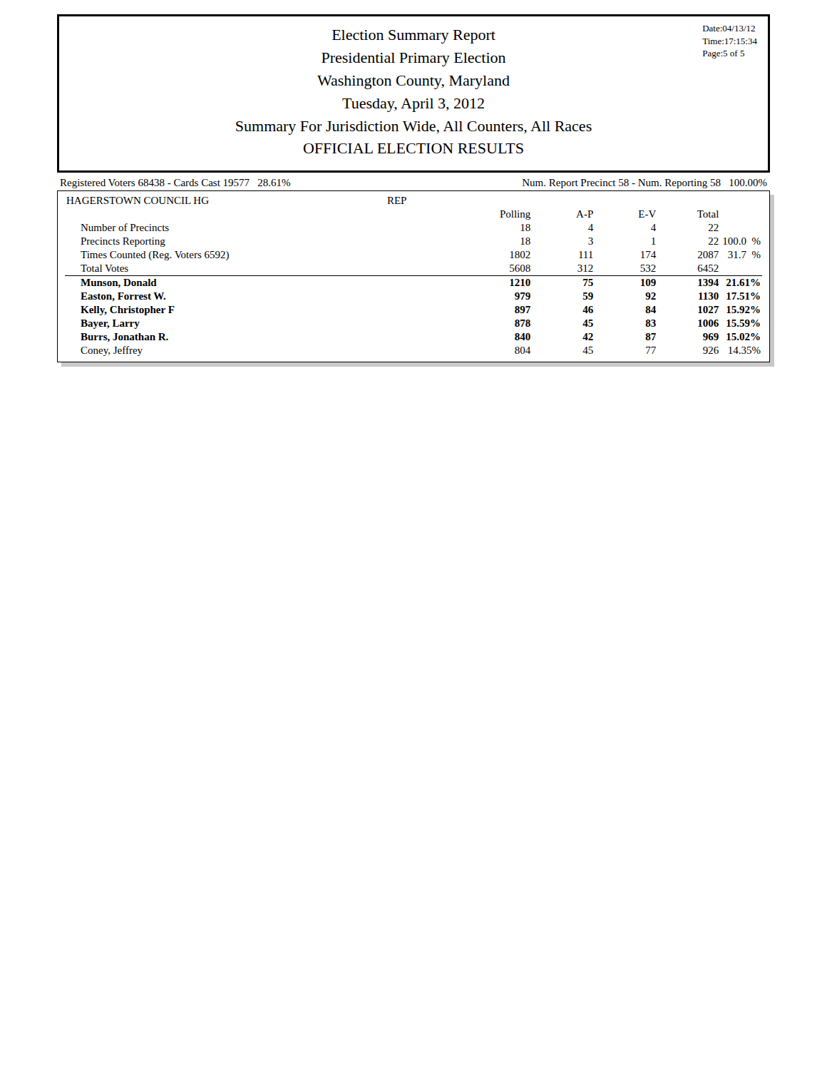Date:04/13/12
Time:17:15:34
Page:5 of 5
Election Summary Report
Presidential Primary Election
Washington County, Maryland
Tuesday, April 3, 2012
Summary For Jurisdiction Wide, All Counters, All Races
OFFICIAL ELECTION RESULTS
Registered Voters 68438 - Cards Cast 19577 28.61%
Num. Report Precinct 58 - Num. Reporting 58 100.00%
| HAGERSTOWN COUNCIL HG | REP | | | | | |
| | | Polling | A-P | E-V | Total | |
| Number of Precincts | | 18 | 4 | 4 | 22 | |
| Precincts Reporting | | 18 | 3 | 1 | 22 | 100.0 % |
| Times Counted (Reg. Voters 6592) | | 1802 | 111 | 174 | 2087 | 31.7 % |
| Total Votes | | 5608 | 312 | 532 | 6452 | |
| Munson, Donald | | 1210 | 75 | 109 | 1394 | 21.61% |
| Easton, Forrest W. | | 979 | 59 | 92 | 1130 | 17.51% |
| Kelly, Christopher F | | 897 | 46 | 84 | 1027 | 15.92% |
| Bayer, Larry | | 878 | 45 | 83 | 1006 | 15.59% |
| Burrs, Jonathan R. | | 840 | 42 | 87 | 969 | 15.02% |
| Coney, Jeffrey | | 804 | 45 | 77 | 926 | 14.35% |